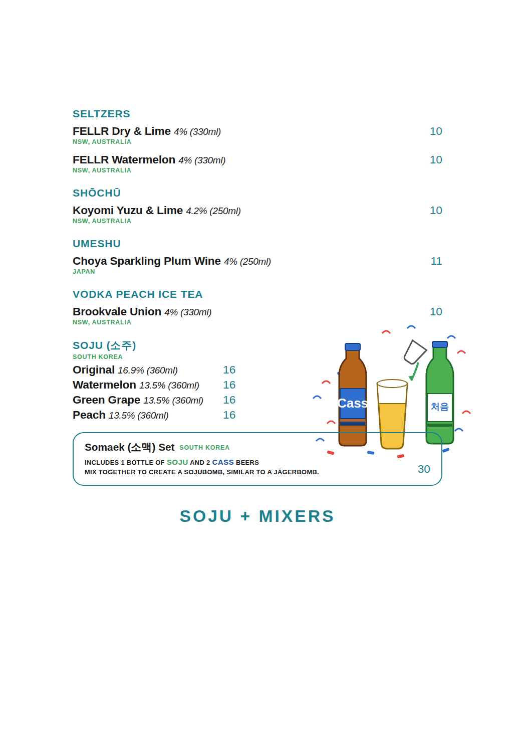SELTZERS
FELLR Dry & Lime 4% (330ml) 10
NSW, AUSTRALIA
FELLR Watermelon 4% (330ml) 10
NSW, AUSTRALIA
SHŌCHŪ
Koyomi Yuzu & Lime 4.2% (250ml) 10
NSW, AUSTRALIA
UMESHU
Choya Sparkling Plum Wine 4% (250ml) 11
JAPAN
VODKA PEACH ICE TEA
Brookvale Union 4% (330ml) 10
NSW, AUSTRALIA
SOJU (소주)
SOUTH KOREA
Original 16.9% (360ml) 16
Watermelon 13.5% (360ml) 16
Green Grape 13.5% (360ml) 16
Peach 13.5% (360ml) 16
Cass 처음
Somaek (소맥) Set SOUTH KOREA
INCLUDES 1 BOTTLE OF SOJU AND 2 CASS BEERS
MIX TOGETHER TO CREATE A SOJUBOMB, SIMILAR TO A JÄGERBOMB.
30
SOJU + MIXERS